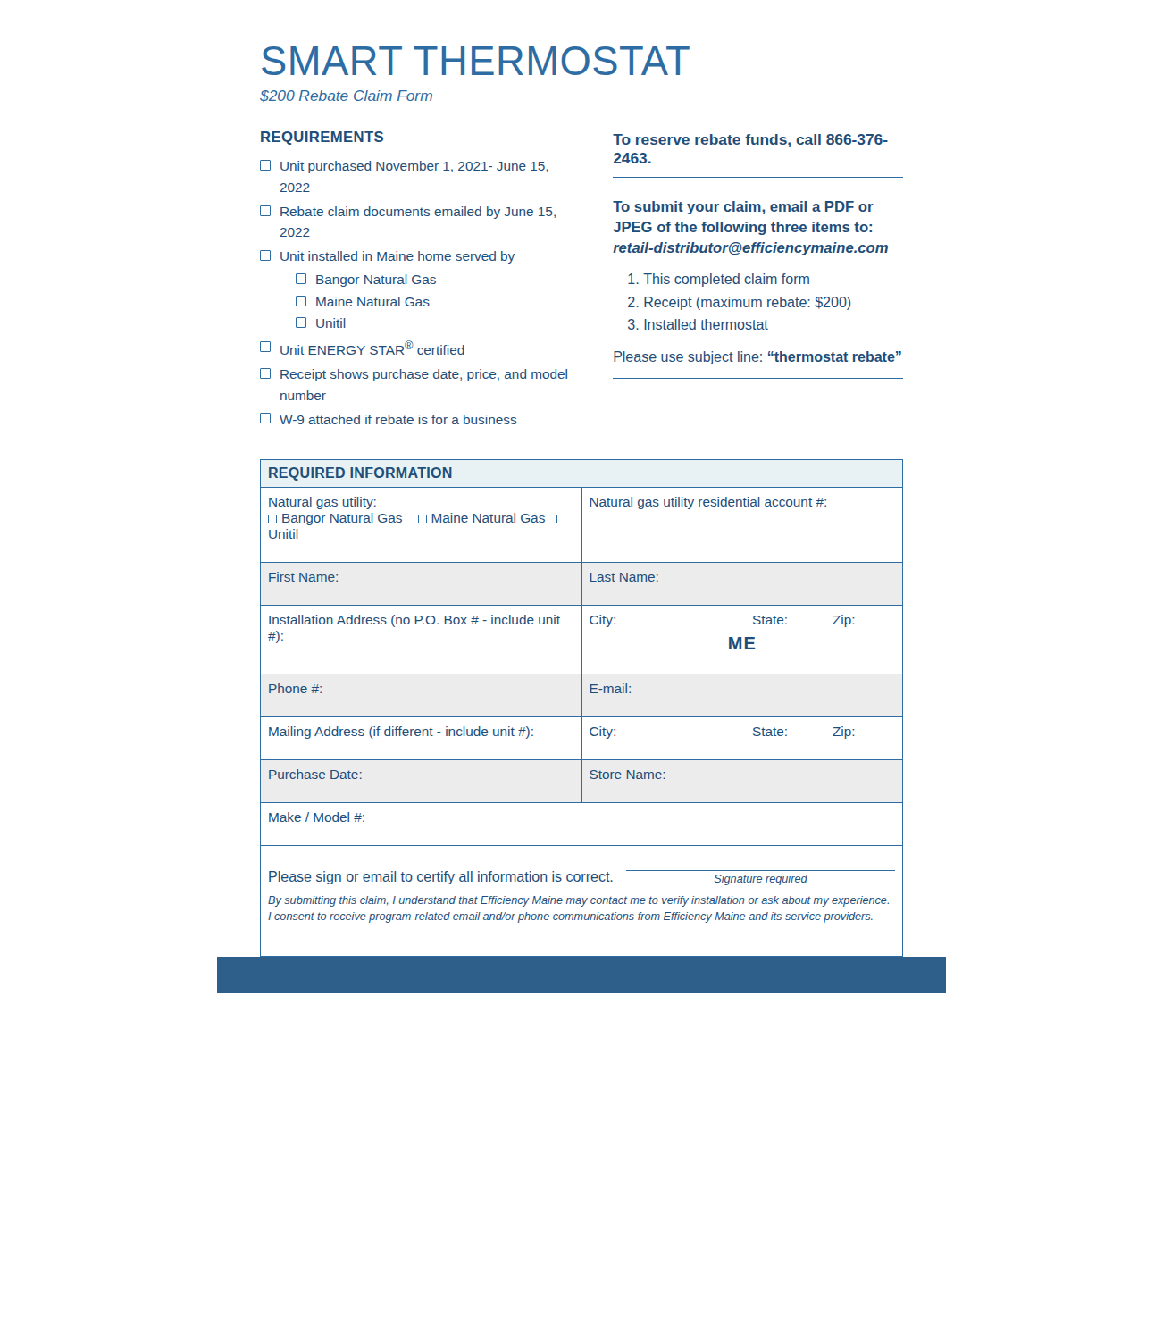Smart Thermostat
$200 Rebate Claim Form
Requirements
Unit purchased November 1, 2021- June 15, 2022
Rebate claim documents emailed by June 15, 2022
Unit installed in Maine home served by
Bangor Natural Gas
Maine Natural Gas
Unitil
Unit ENERGY STAR® certified
Receipt shows purchase date, price, and model number
W-9 attached if rebate is for a business
To reserve rebate funds, call 866-376-2463.
To submit your claim, email a PDF or JPEG of the following three items to:
retail-distributor@efficiencymaine.com
This completed claim form
Receipt (maximum rebate: $200)
Installed thermostat
Please use subject line: “thermostat rebate”
| Required Information |
| --- |
| Natural gas utility: Bangor Natural Gas Maine Natural Gas Unitil | Natural gas utility residential account #: |
| First Name: | Last Name: |
| Installation Address (no P.O. Box # - include unit #): | City: State: Zip: ME |
| Phone #: | E-mail: |
| Mailing Address (if different - include unit #): | City: State: Zip: |
| Purchase Date: | Store Name: |
| Make / Model #: |
| Please sign or email to certify all information is correct. Signature required By submitting this claim, I understand that Efficiency Maine may contact me to verify installation or ask about my experience. I consent to receive program-related email and/or phone communications from Efficiency Maine and its service providers. |